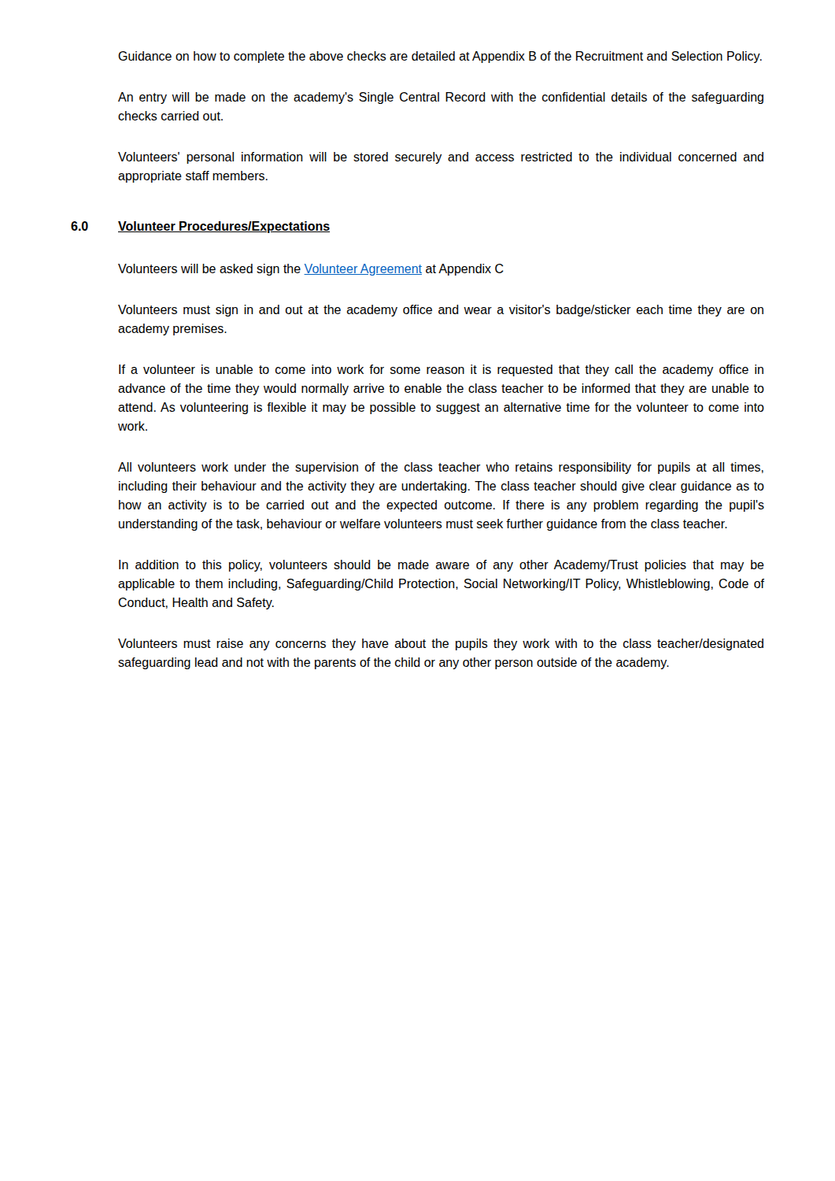Guidance on how to complete the above checks are detailed at Appendix B of the Recruitment and Selection Policy.
An entry will be made on the academy's Single Central Record with the confidential details of the safeguarding checks carried out.
Volunteers' personal information will be stored securely and access restricted to the individual concerned and appropriate staff members.
6.0 Volunteer Procedures/Expectations
Volunteers will be asked sign the Volunteer Agreement at Appendix C
Volunteers must sign in and out at the academy office and wear a visitor's badge/sticker each time they are on academy premises.
If a volunteer is unable to come into work for some reason it is requested that they call the academy office in advance of the time they would normally arrive to enable the class teacher to be informed that they are unable to attend. As volunteering is flexible it may be possible to suggest an alternative time for the volunteer to come into work.
All volunteers work under the supervision of the class teacher who retains responsibility for pupils at all times, including their behaviour and the activity they are undertaking. The class teacher should give clear guidance as to how an activity is to be carried out and the expected outcome. If there is any problem regarding the pupil's understanding of the task, behaviour or welfare volunteers must seek further guidance from the class teacher.
In addition to this policy, volunteers should be made aware of any other Academy/Trust policies that may be applicable to them including, Safeguarding/Child Protection, Social Networking/IT Policy, Whistleblowing, Code of Conduct, Health and Safety.
Volunteers must raise any concerns they have about the pupils they work with to the class teacher/designated safeguarding lead and not with the parents of the child or any other person outside of the academy.